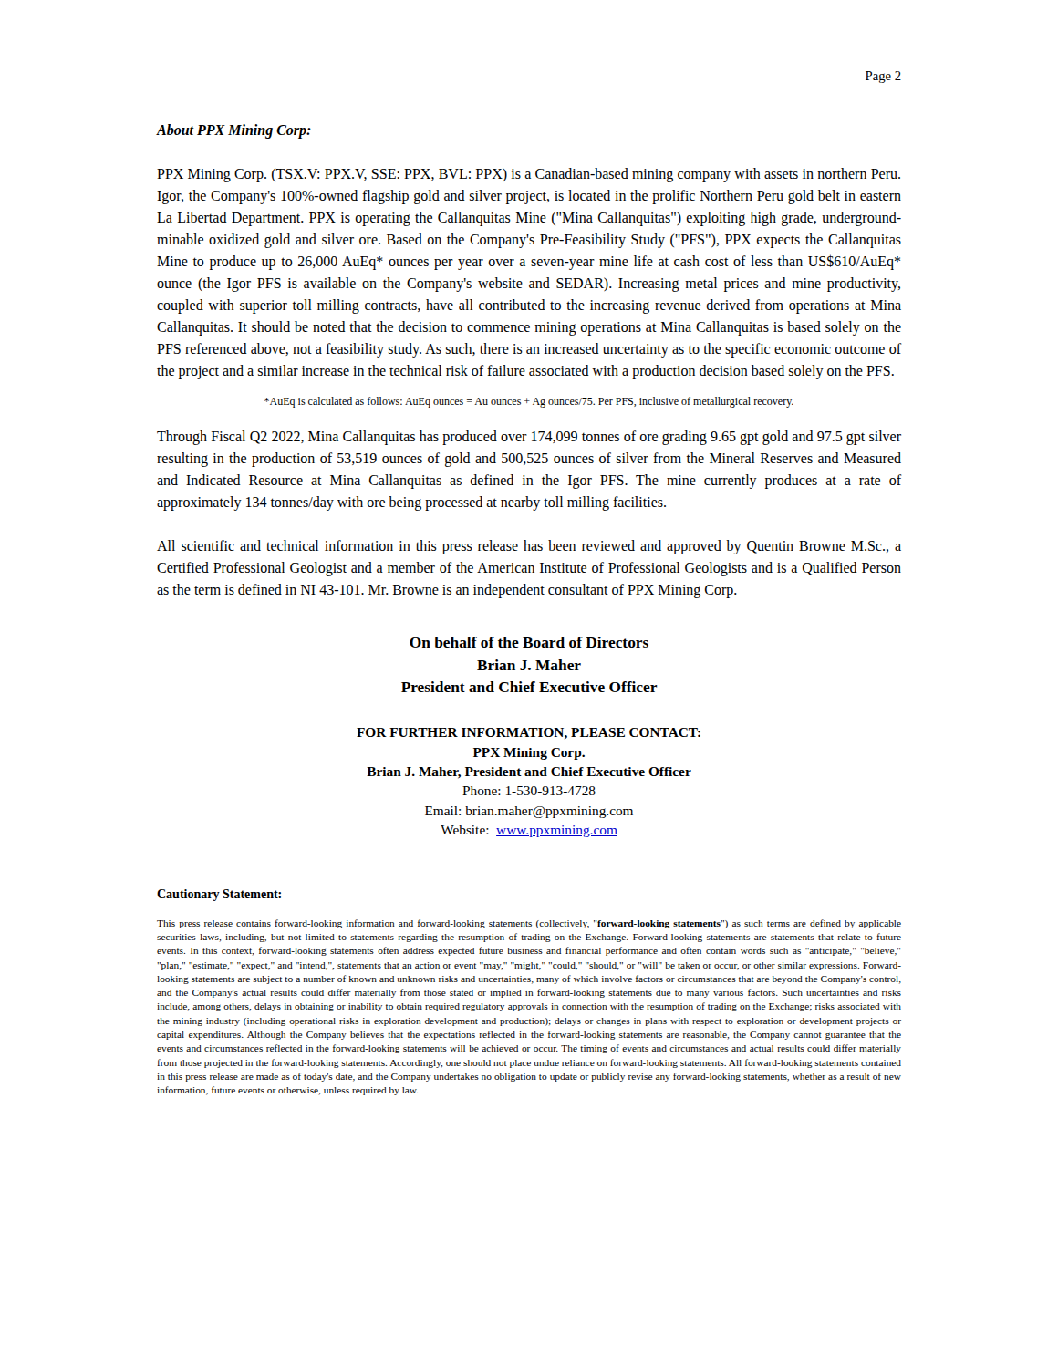Page 2
About PPX Mining Corp:
PPX Mining Corp. (TSX.V: PPX.V, SSE: PPX, BVL: PPX) is a Canadian-based mining company with assets in northern Peru. Igor, the Company's 100%-owned flagship gold and silver project, is located in the prolific Northern Peru gold belt in eastern La Libertad Department. PPX is operating the Callanquitas Mine ("Mina Callanquitas") exploiting high grade, underground-minable oxidized gold and silver ore. Based on the Company's Pre-Feasibility Study ("PFS"), PPX expects the Callanquitas Mine to produce up to 26,000 AuEq* ounces per year over a seven-year mine life at cash cost of less than US$610/AuEq* ounce (the Igor PFS is available on the Company's website and SEDAR). Increasing metal prices and mine productivity, coupled with superior toll milling contracts, have all contributed to the increasing revenue derived from operations at Mina Callanquitas. It should be noted that the decision to commence mining operations at Mina Callanquitas is based solely on the PFS referenced above, not a feasibility study. As such, there is an increased uncertainty as to the specific economic outcome of the project and a similar increase in the technical risk of failure associated with a production decision based solely on the PFS.
*AuEq is calculated as follows: AuEq ounces = Au ounces + Ag ounces/75. Per PFS, inclusive of metallurgical recovery.
Through Fiscal Q2 2022, Mina Callanquitas has produced over 174,099 tonnes of ore grading 9.65 gpt gold and 97.5 gpt silver resulting in the production of 53,519 ounces of gold and 500,525 ounces of silver from the Mineral Reserves and Measured and Indicated Resource at Mina Callanquitas as defined in the Igor PFS. The mine currently produces at a rate of approximately 134 tonnes/day with ore being processed at nearby toll milling facilities.
All scientific and technical information in this press release has been reviewed and approved by Quentin Browne M.Sc., a Certified Professional Geologist and a member of the American Institute of Professional Geologists and is a Qualified Person as the term is defined in NI 43-101. Mr. Browne is an independent consultant of PPX Mining Corp.
On behalf of the Board of Directors
Brian J. Maher
President and Chief Executive Officer
FOR FURTHER INFORMATION, PLEASE CONTACT:
PPX Mining Corp.
Brian J. Maher, President and Chief Executive Officer
Phone: 1-530-913-4728
Email: brian.maher@ppxmining.com
Website: www.ppxmining.com
Cautionary Statement:
This press release contains forward-looking information and forward-looking statements (collectively, "forward-looking statements") as such terms are defined by applicable securities laws, including, but not limited to statements regarding the resumption of trading on the Exchange. Forward-looking statements are statements that relate to future events. In this context, forward-looking statements often address expected future business and financial performance and often contain words such as "anticipate," "believe," "plan," "estimate," "expect," and "intend,", statements that an action or event "may," "might," "could," "should," or "will" be taken or occur, or other similar expressions. Forward-looking statements are subject to a number of known and unknown risks and uncertainties, many of which involve factors or circumstances that are beyond the Company's control, and the Company's actual results could differ materially from those stated or implied in forward-looking statements due to many various factors. Such uncertainties and risks include, among others, delays in obtaining or inability to obtain required regulatory approvals in connection with the resumption of trading on the Exchange; risks associated with the mining industry (including operational risks in exploration development and production); delays or changes in plans with respect to exploration or development projects or capital expenditures. Although the Company believes that the expectations reflected in the forward-looking statements are reasonable, the Company cannot guarantee that the events and circumstances reflected in the forward-looking statements will be achieved or occur. The timing of events and circumstances and actual results could differ materially from those projected in the forward-looking statements. Accordingly, one should not place undue reliance on forward-looking statements. All forward-looking statements contained in this press release are made as of today's date, and the Company undertakes no obligation to update or publicly revise any forward-looking statements, whether as a result of new information, future events or otherwise, unless required by law.